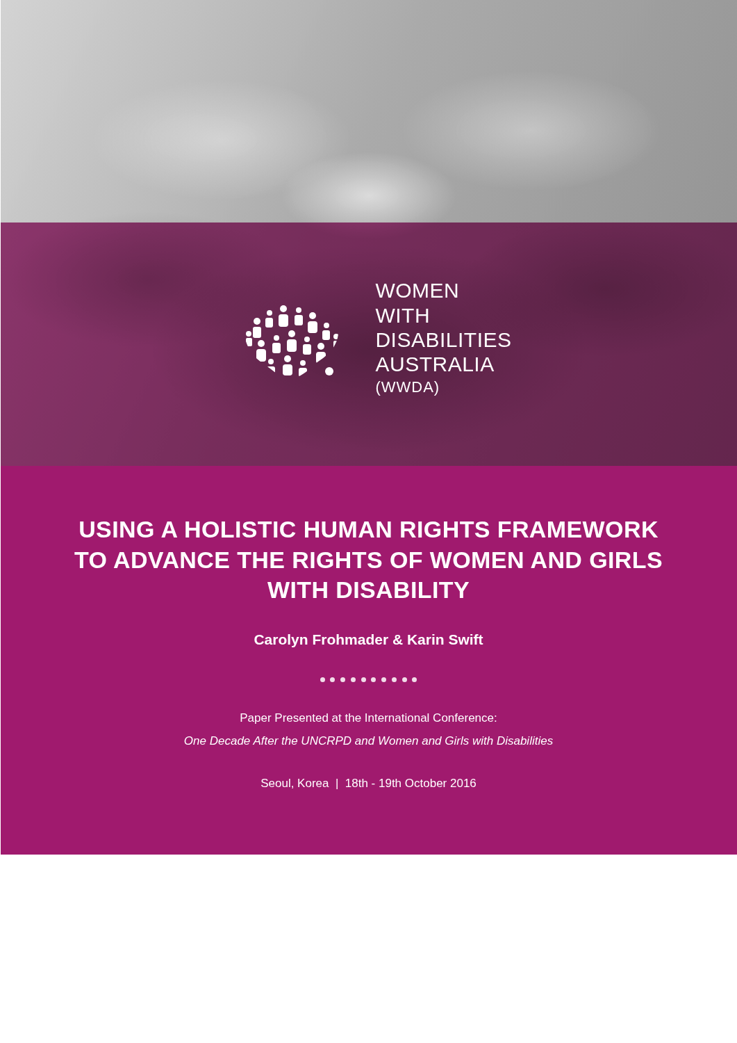Women
With
Disabilities
Australia (WWDA)
Using a Holistic Human Rights Framework to Advance the Rights of Women and Girls with Disability
Carolyn Frohmader & Karin Swift
Paper Presented at the International Conference:
One Decade After the UNCRPD and Women and Girls with Disabilities
Seoul, Korea | 18th - 19th October 2016